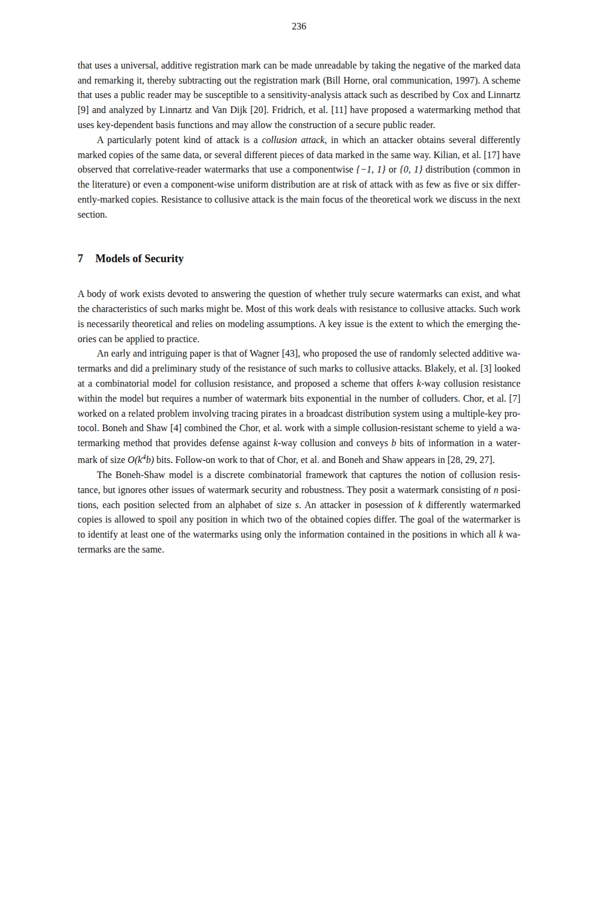236
that uses a universal, additive registration mark can be made unreadable by taking the negative of the marked data and remarking it, thereby subtracting out the registration mark (Bill Horne, oral communication, 1997). A scheme that uses a public reader may be susceptible to a sensitivity-analysis attack such as described by Cox and Linnartz [9] and analyzed by Linnartz and Van Dijk [20]. Fridrich, et al. [11] have proposed a watermarking method that uses key-dependent basis functions and may allow the construction of a secure public reader.
A particularly potent kind of attack is a collusion attack, in which an attacker obtains several differently marked copies of the same data, or several different pieces of data marked in the same way. Kilian, et al. [17] have observed that correlative-reader watermarks that use a componentwise {−1, 1} or {0, 1} distribution (common in the literature) or even a component-wise uniform distribution are at risk of attack with as few as five or six differently-marked copies. Resistance to collusive attack is the main focus of the theoretical work we discuss in the next section.
7 Models of Security
A body of work exists devoted to answering the question of whether truly secure watermarks can exist, and what the characteristics of such marks might be. Most of this work deals with resistance to collusive attacks. Such work is necessarily theoretical and relies on modeling assumptions. A key issue is the extent to which the emerging theories can be applied to practice.
An early and intriguing paper is that of Wagner [43], who proposed the use of randomly selected additive watermarks and did a preliminary study of the resistance of such marks to collusive attacks. Blakely, et al. [3] looked at a combinatorial model for collusion resistance, and proposed a scheme that offers k-way collusion resistance within the model but requires a number of watermark bits exponential in the number of colluders. Chor, et al. [7] worked on a related problem involving tracing pirates in a broadcast distribution system using a multiple-key protocol. Boneh and Shaw [4] combined the Chor, et al. work with a simple collusion-resistant scheme to yield a watermarking method that provides defense against k-way collusion and conveys b bits of information in a watermark of size O(k4b) bits. Follow-on work to that of Chor, et al. and Boneh and Shaw appears in [28, 29, 27].
The Boneh-Shaw model is a discrete combinatorial framework that captures the notion of collusion resistance, but ignores other issues of watermark security and robustness. They posit a watermark consisting of n positions, each position selected from an alphabet of size s. An attacker in posession of k differently watermarked copies is allowed to spoil any position in which two of the obtained copies differ. The goal of the watermarker is to identify at least one of the watermarks using only the information contained in the positions in which all k watermarks are the same.